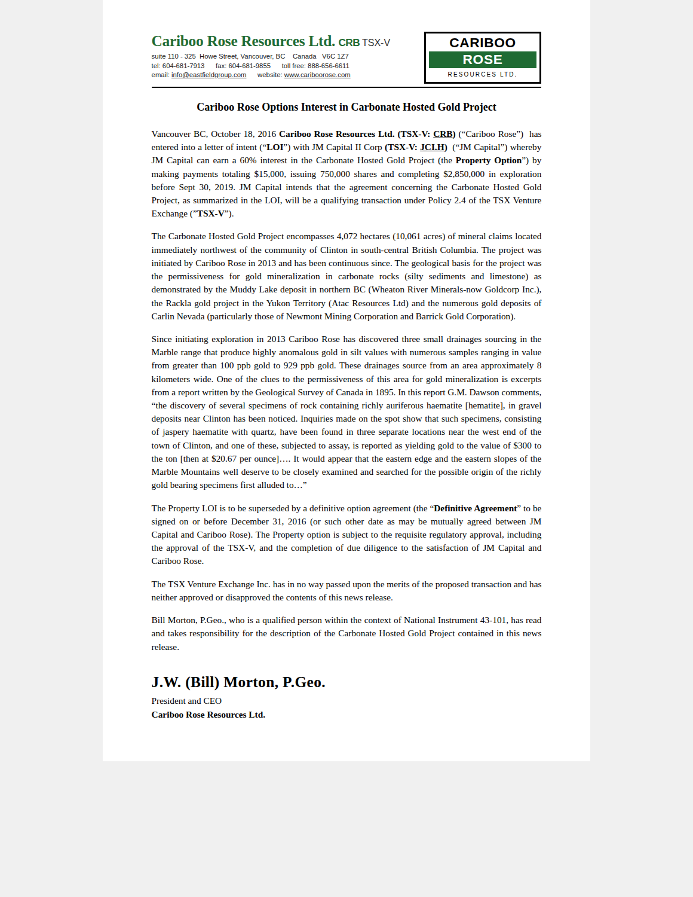Cariboo Rose Resources Ltd. CRB TSX-V
suite 110 - 325 Howe Street, Vancouver, BC Canada V6C 1Z7
tel: 604-681-7913 fax: 604-681-9855 toll free: 888-656-6611
email: info@eastfieldgroup.com website: www.cariboorose.com
CARIBOO
ROSE
RESOURCES LTD.
Cariboo Rose Options Interest in Carbonate Hosted Gold Project
Vancouver BC, October 18, 2016 Cariboo Rose Resources Ltd. (TSX-V: CRB) (“Cariboo Rose”) has entered into a letter of intent (“LOI”) with JM Capital II Corp (TSX-V: JCI.H) (“JM Capital”) whereby JM Capital can earn a 60% interest in the Carbonate Hosted Gold Project (the Property Option”) by making payments totaling $15,000, issuing 750,000 shares and completing $2,850,000 in exploration before Sept 30, 2019. JM Capital intends that the agreement concerning the Carbonate Hosted Gold Project, as summarized in the LOI, will be a qualifying transaction under Policy 2.4 of the TSX Venture Exchange (”TSX-V”).
The Carbonate Hosted Gold Project encompasses 4,072 hectares (10,061 acres) of mineral claims located immediately northwest of the community of Clinton in south-central British Columbia. The project was initiated by Cariboo Rose in 2013 and has been continuous since. The geological basis for the project was the permissiveness for gold mineralization in carbonate rocks (silty sediments and limestone) as demonstrated by the Muddy Lake deposit in northern BC (Wheaton River Minerals-now Goldcorp Inc.), the Rackla gold project in the Yukon Territory (Atac Resources Ltd) and the numerous gold deposits of Carlin Nevada (particularly those of Newmont Mining Corporation and Barrick Gold Corporation).
Since initiating exploration in 2013 Cariboo Rose has discovered three small drainages sourcing in the Marble range that produce highly anomalous gold in silt values with numerous samples ranging in value from greater than 100 ppb gold to 929 ppb gold. These drainages source from an area approximately 8 kilometers wide. One of the clues to the permissiveness of this area for gold mineralization is excerpts from a report written by the Geological Survey of Canada in 1895. In this report G.M. Dawson comments, “the discovery of several specimens of rock containing richly auriferous haematite [hematite], in gravel deposits near Clinton has been noticed. Inquiries made on the spot show that such specimens, consisting of jaspery haematite with quartz, have been found in three separate locations near the west end of the town of Clinton, and one of these, subjected to assay, is reported as yielding gold to the value of $300 to the ton [then at $20.67 per ounce]…. It would appear that the eastern edge and the eastern slopes of the Marble Mountains well deserve to be closely examined and searched for the possible origin of the richly gold bearing specimens first alluded to…”
The Property LOI is to be superseded by a definitive option agreement (the “Definitive Agreement” to be signed on or before December 31, 2016 (or such other date as may be mutually agreed between JM Capital and Cariboo Rose). The Property option is subject to the requisite regulatory approval, including the approval of the TSX-V, and the completion of due diligence to the satisfaction of JM Capital and Cariboo Rose.
The TSX Venture Exchange Inc. has in no way passed upon the merits of the proposed transaction and has neither approved or disapproved the contents of this news release.
Bill Morton, P.Geo., who is a qualified person within the context of National Instrument 43-101, has read and takes responsibility for the description of the Carbonate Hosted Gold Project contained in this news release.
J.W. (Bill) Morton, P.Geo.
President and CEO
Cariboo Rose Resources Ltd.